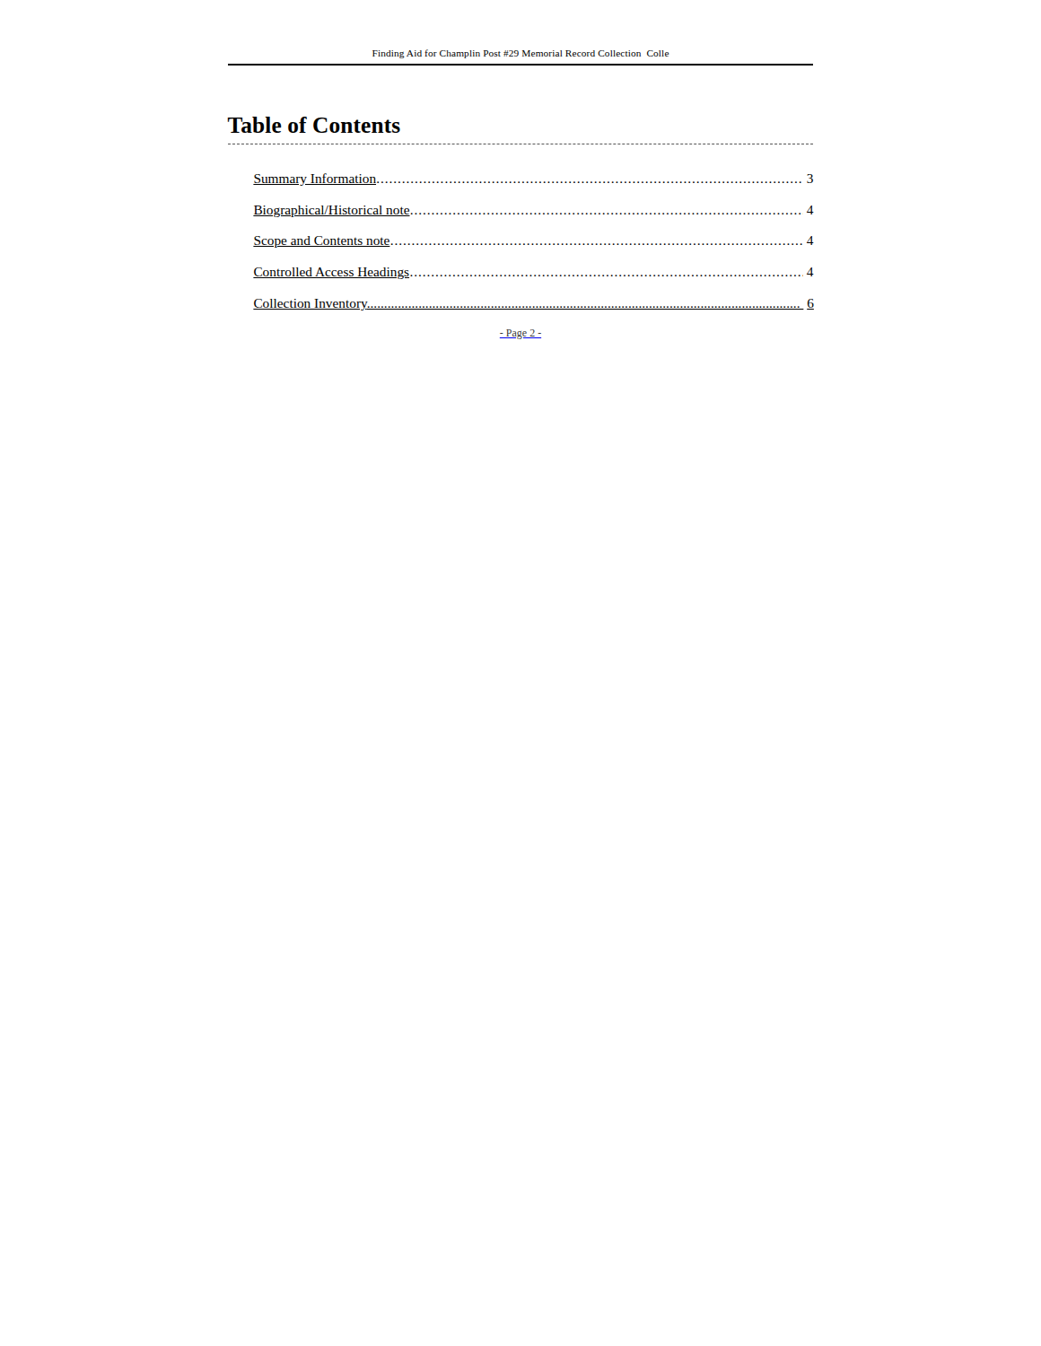Finding Aid for Champlin Post #29 Memorial Record Collection Colle
Table of Contents
Summary Information ................................................................................................................................. 3
Biographical/Historical note ....................................................................................................................... 4
Scope and Contents note .......................................................................................................................... 4
Controlled Access Headings ....................................................................................................................... 4
Collection Inventory <span class="leader".............................................................................................................................. 6
- Page 2 -